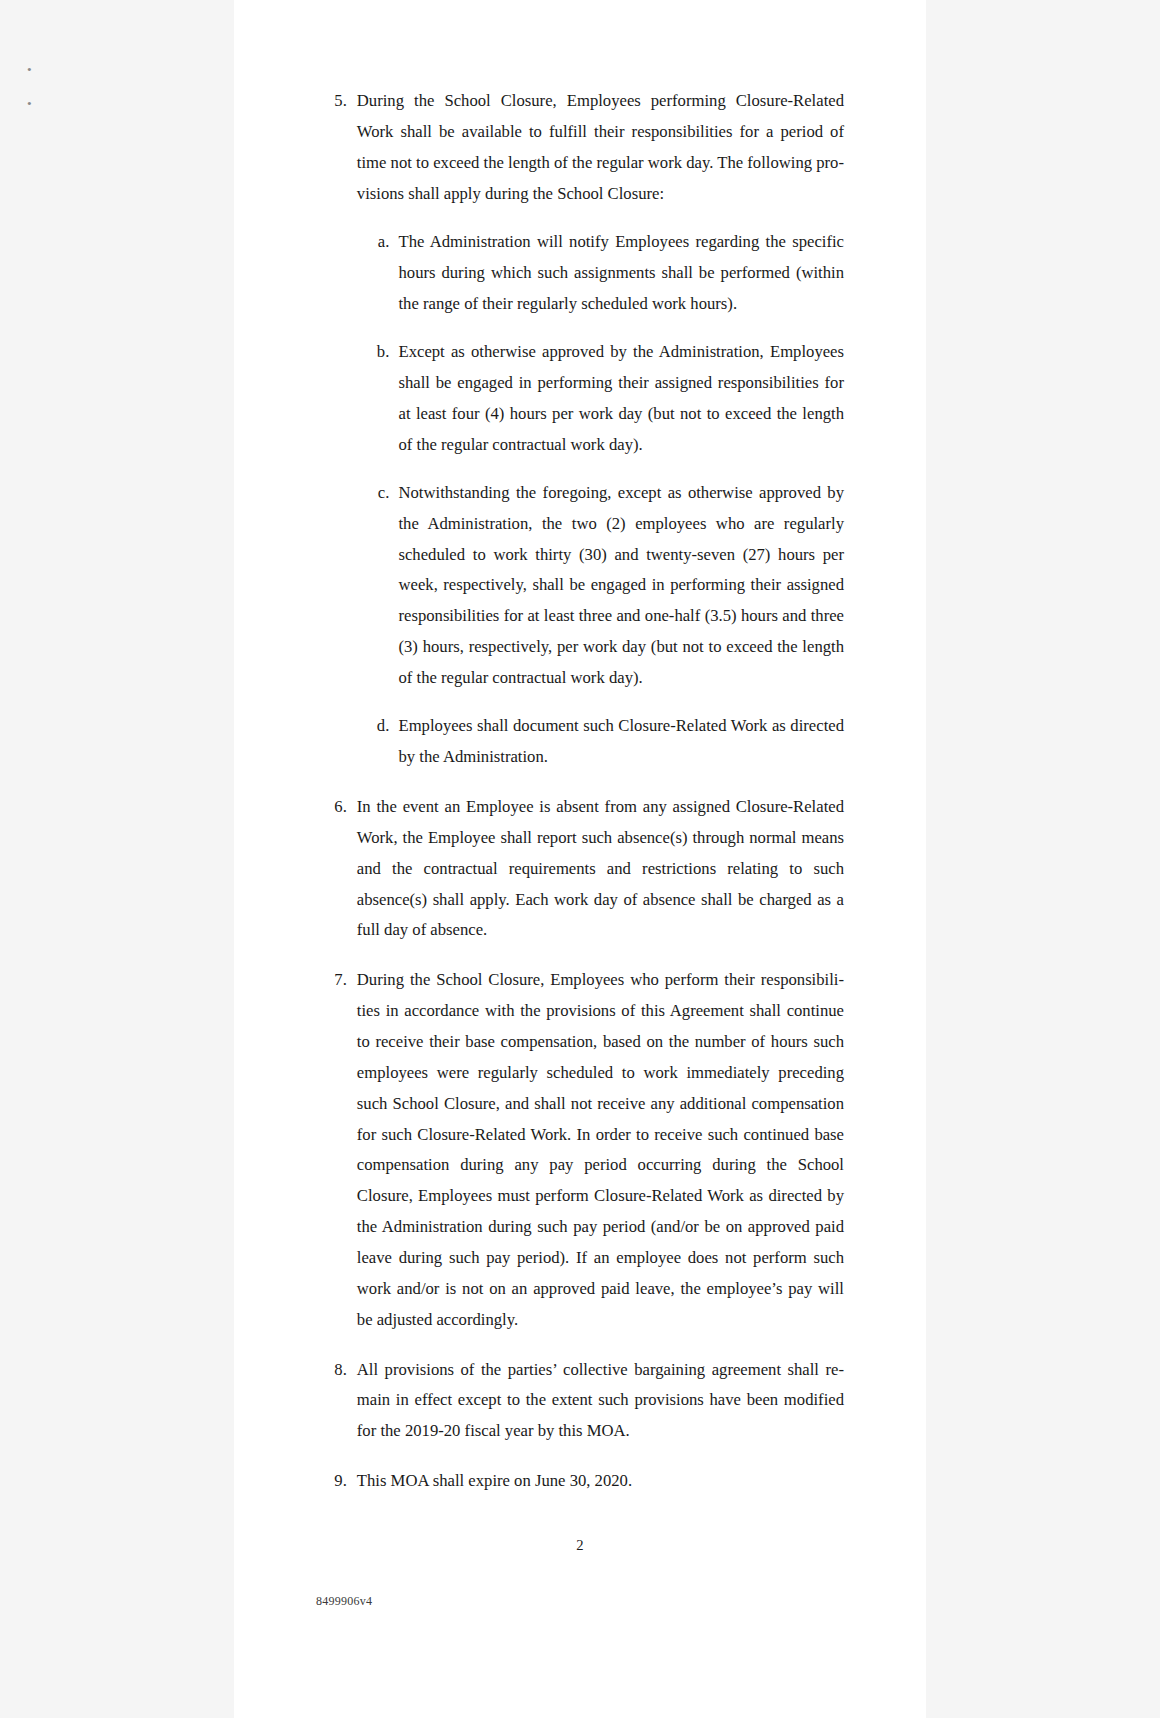•
•
During the School Closure, Employees performing Closure-Related Work shall be available to fulfill their responsibilities for a period of time not to exceed the length of the regular work day. The following provisions shall apply during the School Closure:
The Administration will notify Employees regarding the specific hours during which such assignments shall be performed (within the range of their regularly scheduled work hours).
Except as otherwise approved by the Administration, Employees shall be engaged in performing their assigned responsibilities for at least four (4) hours per work day (but not to exceed the length of the regular contractual work day).
Notwithstanding the foregoing, except as otherwise approved by the Administration, the two (2) employees who are regularly scheduled to work thirty (30) and twenty-seven (27) hours per week, respectively, shall be engaged in performing their assigned responsibilities for at least three and one-half (3.5) hours and three (3) hours, respectively, per work day (but not to exceed the length of the regular contractual work day).
Employees shall document such Closure-Related Work as directed by the Administration.
In the event an Employee is absent from any assigned Closure-Related Work, the Employee shall report such absence(s) through normal means and the contractual requirements and restrictions relating to such absence(s) shall apply. Each work day of absence shall be charged as a full day of absence.
During the School Closure, Employees who perform their responsibilities in accordance with the provisions of this Agreement shall continue to receive their base compensation, based on the number of hours such employees were regularly scheduled to work immediately preceding such School Closure, and shall not receive any additional compensation for such Closure-Related Work. In order to receive such continued base compensation during any pay period occurring during the School Closure, Employees must perform Closure-Related Work as directed by the Administration during such pay period (and/or be on approved paid leave during such pay period). If an employee does not perform such work and/or is not on an approved paid leave, the employee’s pay will be adjusted accordingly.
All provisions of the parties’ collective bargaining agreement shall remain in effect except to the extent such provisions have been modified for the 2019-20 fiscal year by this MOA.
This MOA shall expire on June 30, 2020.
2
8499906v4